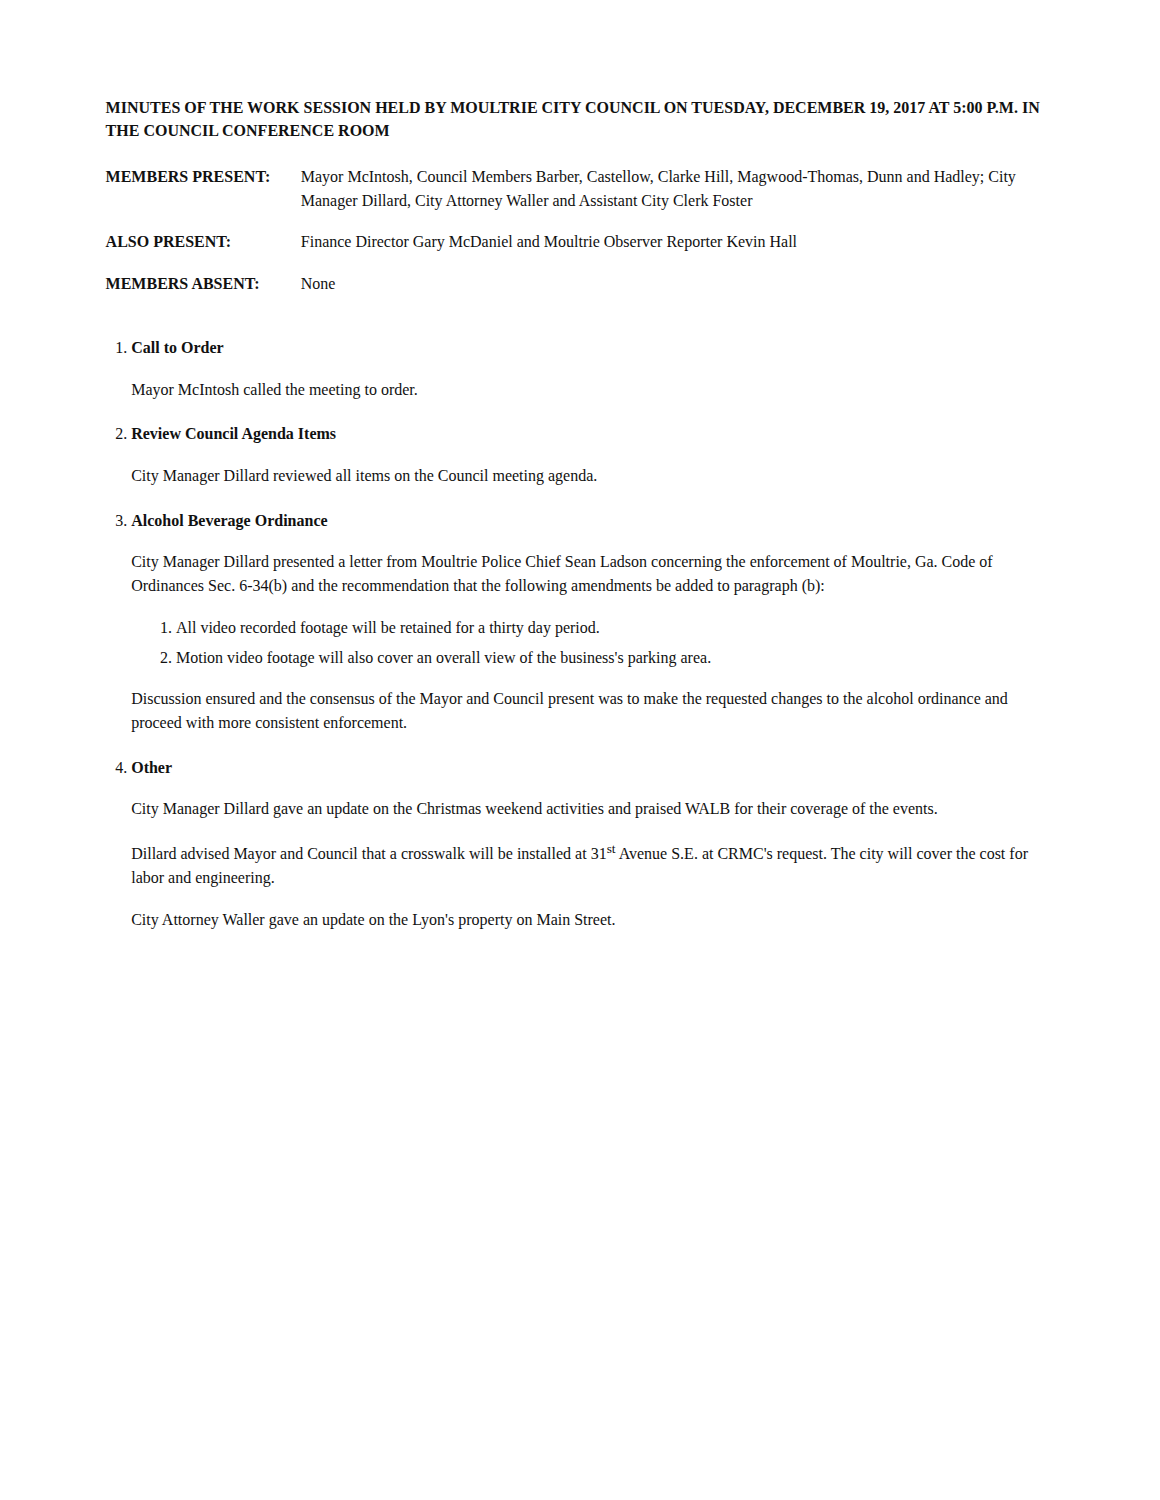Minutes of the Work Session Held by Moultrie City Council on Tuesday, December 19, 2017 at 5:00 P.M. in the Council Conference Room
| Members Present: | Mayor McIntosh, Council Members Barber, Castellow, Clarke Hill, Magwood-Thomas, Dunn and Hadley; City Manager Dillard, City Attorney Waller and Assistant City Clerk Foster |
| Also Present: | Finance Director Gary McDaniel and Moultrie Observer Reporter Kevin Hall |
| Members Absent: | None |
Call to Order
Mayor McIntosh called the meeting to order.
Review Council Agenda Items
City Manager Dillard reviewed all items on the Council meeting agenda.
Alcohol Beverage Ordinance
City Manager Dillard presented a letter from Moultrie Police Chief Sean Ladson concerning the enforcement of Moultrie, Ga. Code of Ordinances Sec. 6-34(b) and the recommendation that the following amendments be added to paragraph (b):
All video recorded footage will be retained for a thirty day period.
Motion video footage will also cover an overall view of the business's parking area.
Discussion ensured and the consensus of the Mayor and Council present was to make the requested changes to the alcohol ordinance and proceed with more consistent enforcement.
Other
City Manager Dillard gave an update on the Christmas weekend activities and praised WALB for their coverage of the events.
Dillard advised Mayor and Council that a crosswalk will be installed at 31st Avenue S.E. at CRMC's request. The city will cover the cost for labor and engineering.
City Attorney Waller gave an update on the Lyon's property on Main Street.